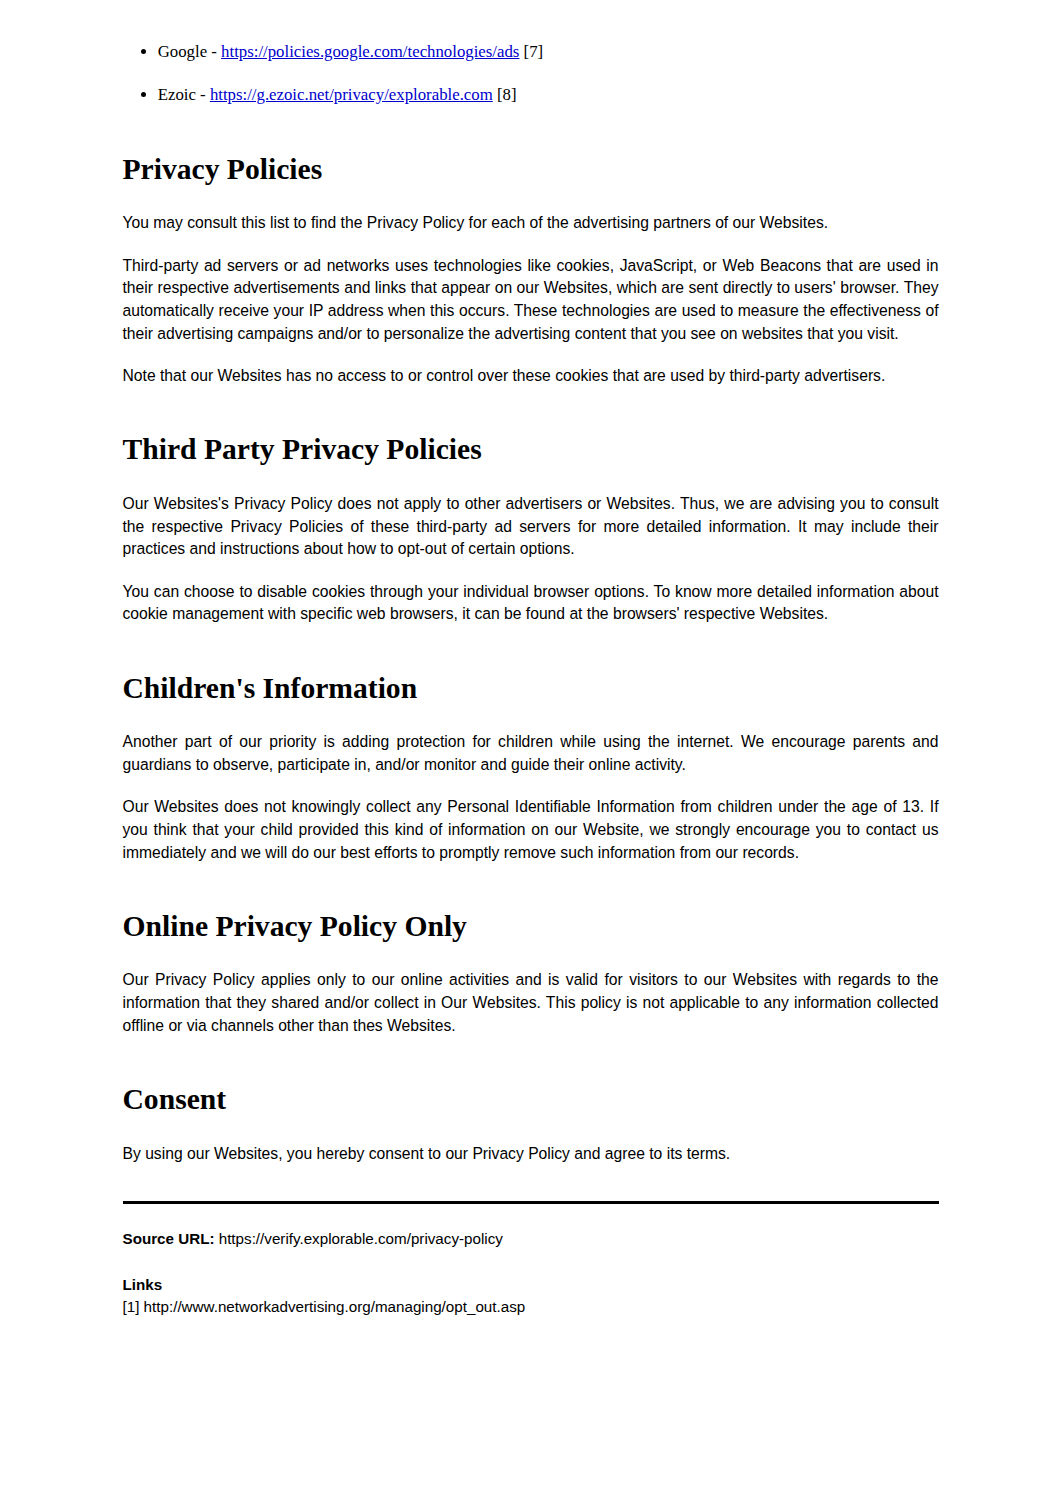Google - https://policies.google.com/technologies/ads [7]
Ezoic - https://g.ezoic.net/privacy/explorable.com [8]
Privacy Policies
You may consult this list to find the Privacy Policy for each of the advertising partners of our Websites.
Third-party ad servers or ad networks uses technologies like cookies, JavaScript, or Web Beacons that are used in their respective advertisements and links that appear on our Websites, which are sent directly to users' browser. They automatically receive your IP address when this occurs. These technologies are used to measure the effectiveness of their advertising campaigns and/or to personalize the advertising content that you see on websites that you visit.
Note that our Websites has no access to or control over these cookies that are used by third-party advertisers.
Third Party Privacy Policies
Our Websites's Privacy Policy does not apply to other advertisers or Websites. Thus, we are advising you to consult the respective Privacy Policies of these third-party ad servers for more detailed information. It may include their practices and instructions about how to opt-out of certain options.
You can choose to disable cookies through your individual browser options. To know more detailed information about cookie management with specific web browsers, it can be found at the browsers' respective Websites.
Children's Information
Another part of our priority is adding protection for children while using the internet. We encourage parents and guardians to observe, participate in, and/or monitor and guide their online activity.
Our Websites does not knowingly collect any Personal Identifiable Information from children under the age of 13. If you think that your child provided this kind of information on our Website, we strongly encourage you to contact us immediately and we will do our best efforts to promptly remove such information from our records.
Online Privacy Policy Only
Our Privacy Policy applies only to our online activities and is valid for visitors to our Websites with regards to the information that they shared and/or collect in Our Websites. This policy is not applicable to any information collected offline or via channels other than thes Websites.
Consent
By using our Websites, you hereby consent to our Privacy Policy and agree to its terms.
Source URL: https://verify.explorable.com/privacy-policy
Links
[1] http://www.networkadvertising.org/managing/opt_out.asp